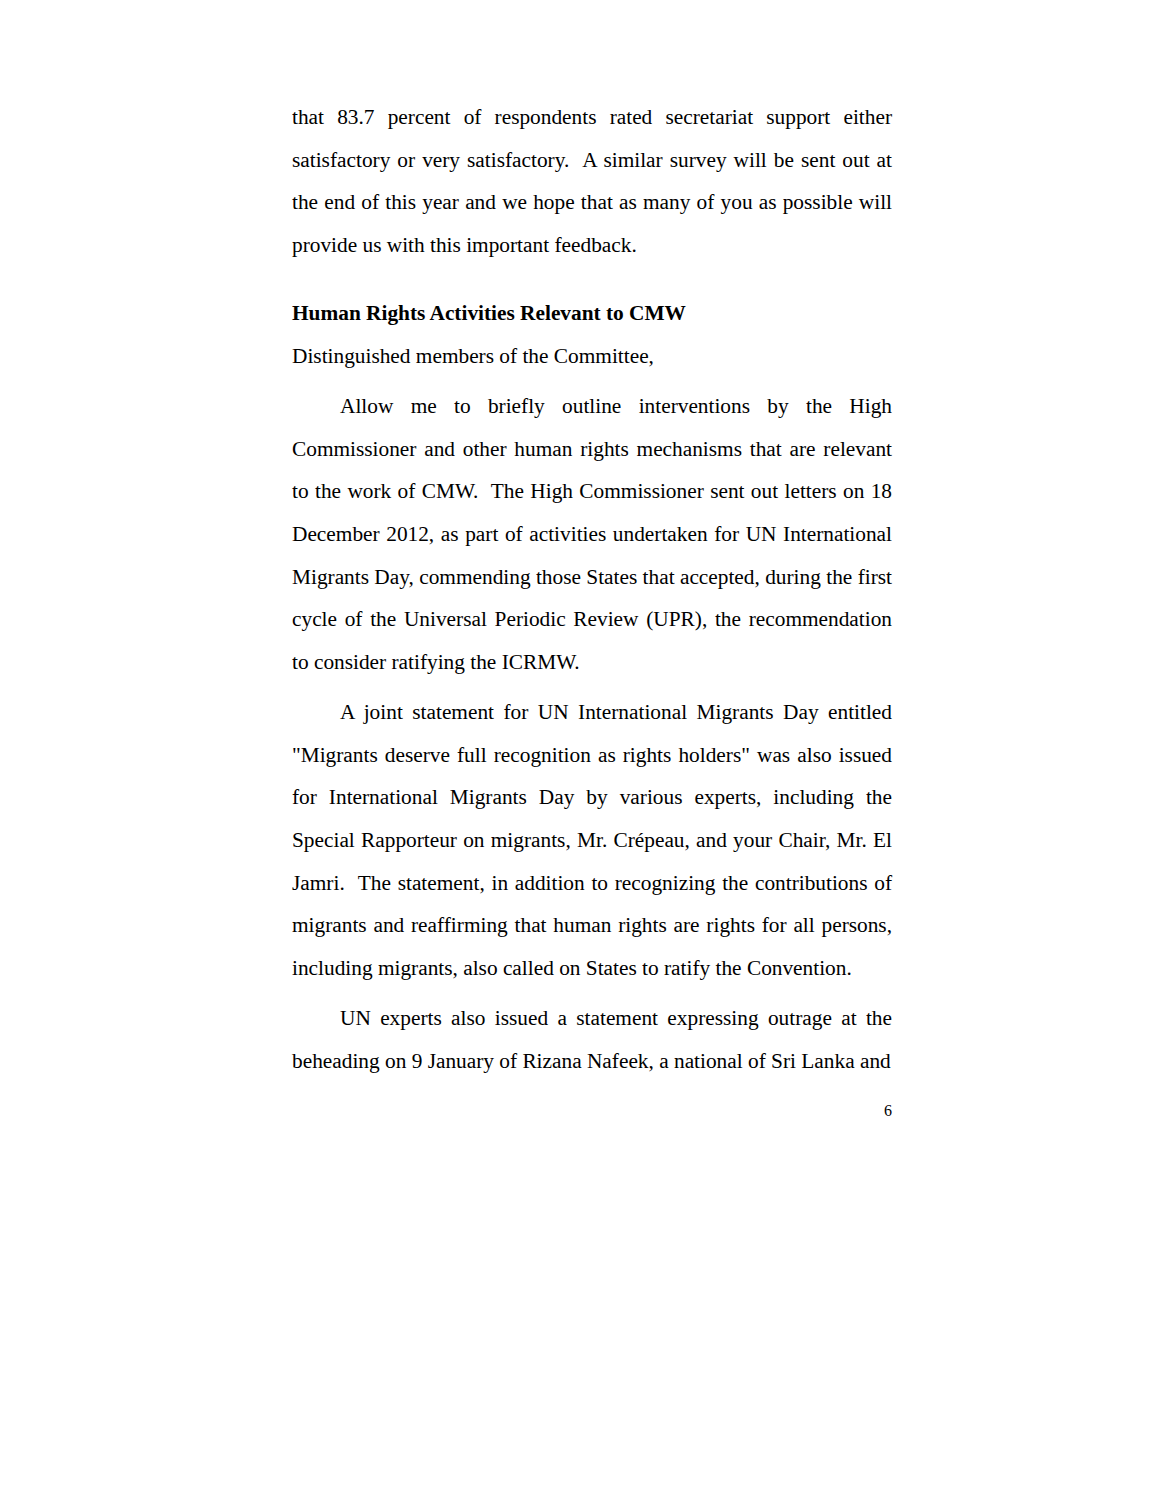that 83.7 percent of respondents rated secretariat support either satisfactory or very satisfactory. A similar survey will be sent out at the end of this year and we hope that as many of you as possible will provide us with this important feedback.
Human Rights Activities Relevant to CMW
Distinguished members of the Committee,
Allow me to briefly outline interventions by the High Commissioner and other human rights mechanisms that are relevant to the work of CMW. The High Commissioner sent out letters on 18 December 2012, as part of activities undertaken for UN International Migrants Day, commending those States that accepted, during the first cycle of the Universal Periodic Review (UPR), the recommendation to consider ratifying the ICRMW.
A joint statement for UN International Migrants Day entitled "Migrants deserve full recognition as rights holders" was also issued for International Migrants Day by various experts, including the Special Rapporteur on migrants, Mr. Crépeau, and your Chair, Mr. El Jamri. The statement, in addition to recognizing the contributions of migrants and reaffirming that human rights are rights for all persons, including migrants, also called on States to ratify the Convention.
UN experts also issued a statement expressing outrage at the beheading on 9 January of Rizana Nafeek, a national of Sri Lanka and
6